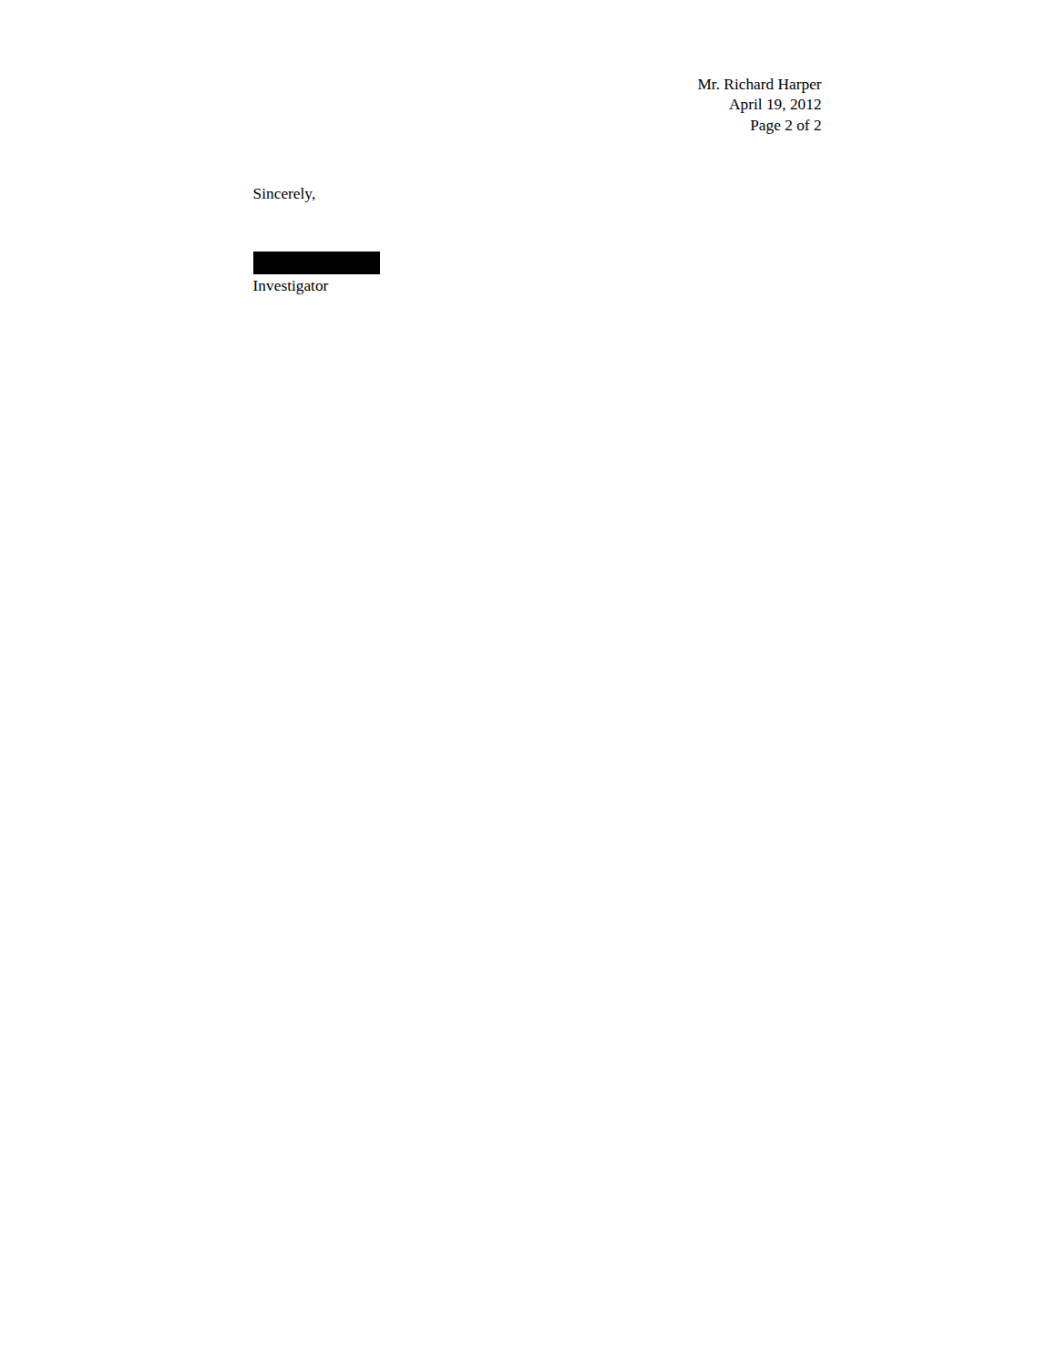Mr. Richard Harper
April 19, 2012
Page 2 of 2
Sincerely,
Investigator